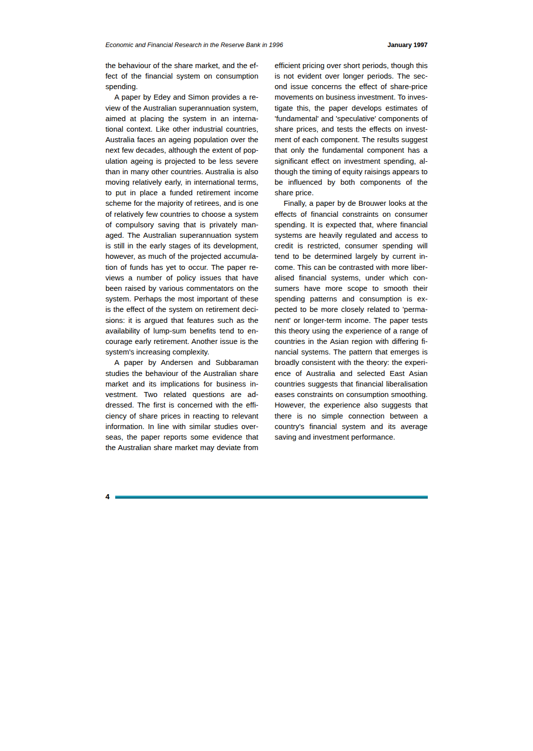Economic and Financial Research in the Reserve Bank in 1996 January 1997
the behaviour of the share market, and the effect of the financial system on consumption spending.
A paper by Edey and Simon provides a review of the Australian superannuation system, aimed at placing the system in an international context. Like other industrial countries, Australia faces an ageing population over the next few decades, although the extent of population ageing is projected to be less severe than in many other countries. Australia is also moving relatively early, in international terms, to put in place a funded retirement income scheme for the majority of retirees, and is one of relatively few countries to choose a system of compulsory saving that is privately managed. The Australian superannuation system is still in the early stages of its development, however, as much of the projected accumulation of funds has yet to occur. The paper reviews a number of policy issues that have been raised by various commentators on the system. Perhaps the most important of these is the effect of the system on retirement decisions: it is argued that features such as the availability of lump-sum benefits tend to encourage early retirement. Another issue is the system's increasing complexity.
A paper by Andersen and Subbaraman studies the behaviour of the Australian share market and its implications for business investment. Two related questions are addressed. The first is concerned with the efficiency of share prices in reacting to relevant information. In line with similar studies overseas, the paper reports some evidence that the Australian share market may deviate from efficient pricing over short periods, though this is not evident over longer periods. The second issue concerns the effect of share-price movements on business investment. To investigate this, the paper develops estimates of 'fundamental' and 'speculative' components of share prices, and tests the effects on investment of each component. The results suggest that only the fundamental component has a significant effect on investment spending, although the timing of equity raisings appears to be influenced by both components of the share price.
Finally, a paper by de Brouwer looks at the effects of financial constraints on consumer spending. It is expected that, where financial systems are heavily regulated and access to credit is restricted, consumer spending will tend to be determined largely by current income. This can be contrasted with more liberalised financial systems, under which consumers have more scope to smooth their spending patterns and consumption is expected to be more closely related to 'permanent' or longer-term income. The paper tests this theory using the experience of a range of countries in the Asian region with differing financial systems. The pattern that emerges is broadly consistent with the theory: the experience of Australia and selected East Asian countries suggests that financial liberalisation eases constraints on consumption smoothing. However, the experience also suggests that there is no simple connection between a country's financial system and its average saving and investment performance.
4